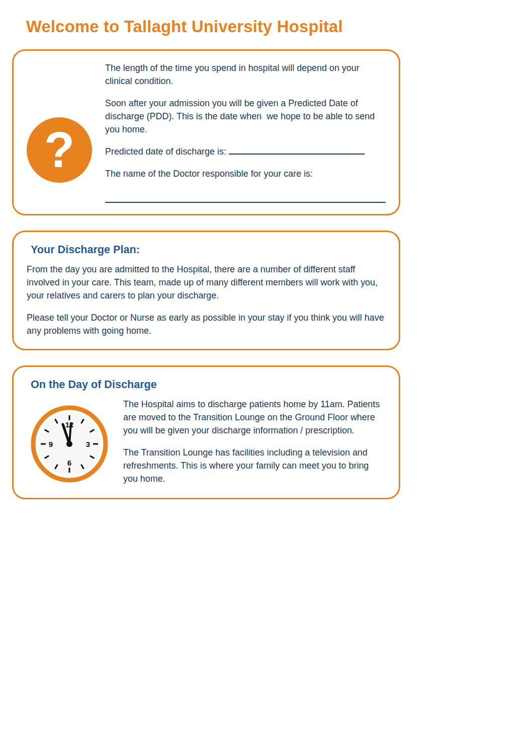Welcome to Tallaght University Hospital
?
The length of the time you spend in hospital will depend on your clinical condition.
Soon after your admission you will be given a Predicted Date of discharge (PDD). This is the date when we hope to be able to send you home.
Predicted date of discharge is:
The name of the Doctor responsible for your care is:
Your Discharge Plan:
From the day you are admitted to the Hospital, there are a number of different staff involved in your care. This team, made up of many different members will work with you, your relatives and carers to plan your discharge.
Please tell your Doctor or Nurse as early as possible in your stay if you think you will have any problems with going home.
On the Day of Discharge
12 3 6 9
The Hospital aims to discharge patients home by 11am. Patients are moved to the Transition Lounge on the Ground Floor where you will be given your discharge information / prescription.
The Transition Lounge has facilities including a television and refreshments. This is where your family can meet you to bring you home.